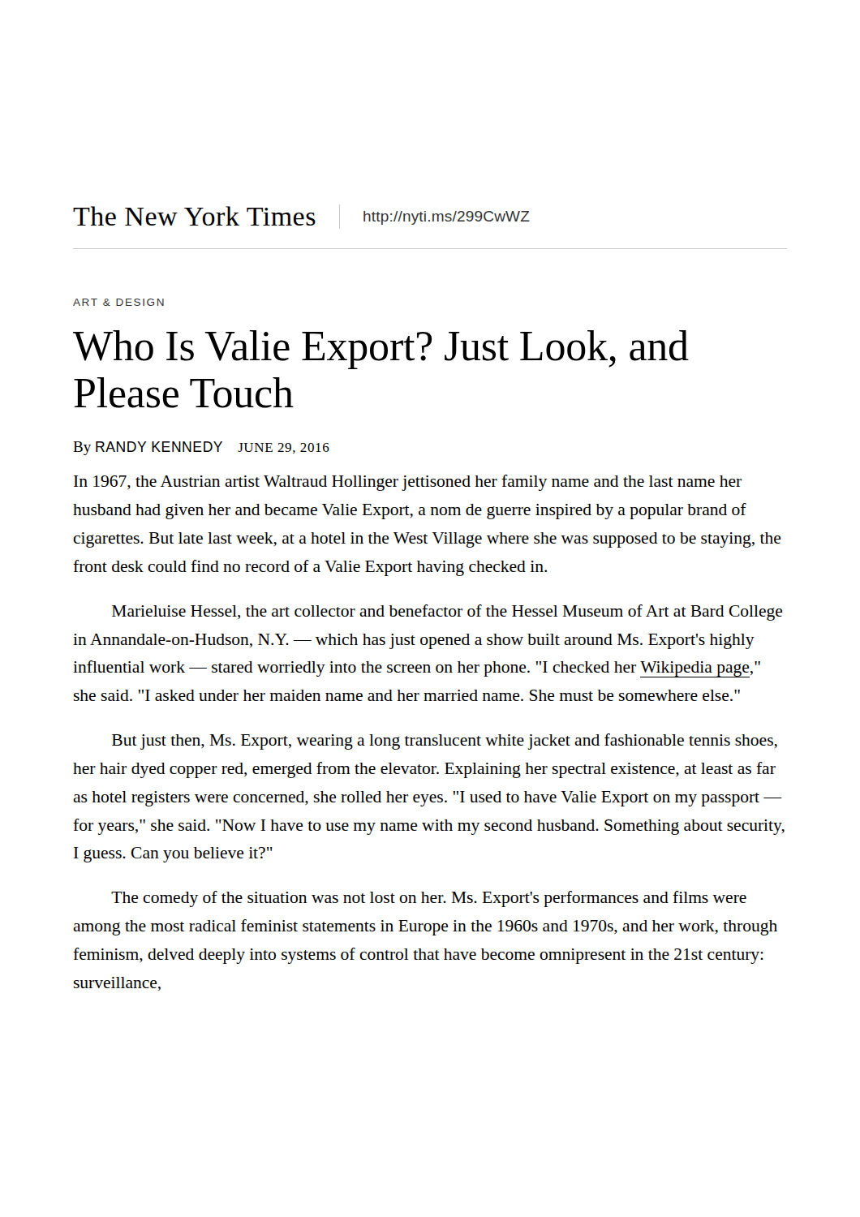The New York Times
http://nyti.ms/299CwWZ
Art & Design
Who Is Valie Export? Just Look, and Please Touch
By RANDY KENNEDY JUNE 29, 2016
In 1967, the Austrian artist Waltraud Hollinger jettisoned her family name and the last name her husband had given her and became Valie Export, a nom de guerre inspired by a popular brand of cigarettes. But late last week, at a hotel in the West Village where she was supposed to be staying, the front desk could find no record of a Valie Export having checked in.
Marieluise Hessel, the art collector and benefactor of the Hessel Museum of Art at Bard College in Annandale-on-Hudson, N.Y. — which has just opened a show built around Ms. Export's highly influential work — stared worriedly into the screen on her phone. "I checked her Wikipedia page," she said. "I asked under her maiden name and her married name. She must be somewhere else."
But just then, Ms. Export, wearing a long translucent white jacket and fashionable tennis shoes, her hair dyed copper red, emerged from the elevator. Explaining her spectral existence, at least as far as hotel registers were concerned, she rolled her eyes. "I used to have Valie Export on my passport — for years," she said. "Now I have to use my name with my second husband. Something about security, I guess. Can you believe it?"
The comedy of the situation was not lost on her. Ms. Export's performances and films were among the most radical feminist statements in Europe in the 1960s and 1970s, and her work, through feminism, delved deeply into systems of control that have become omnipresent in the 21st century: surveillance,